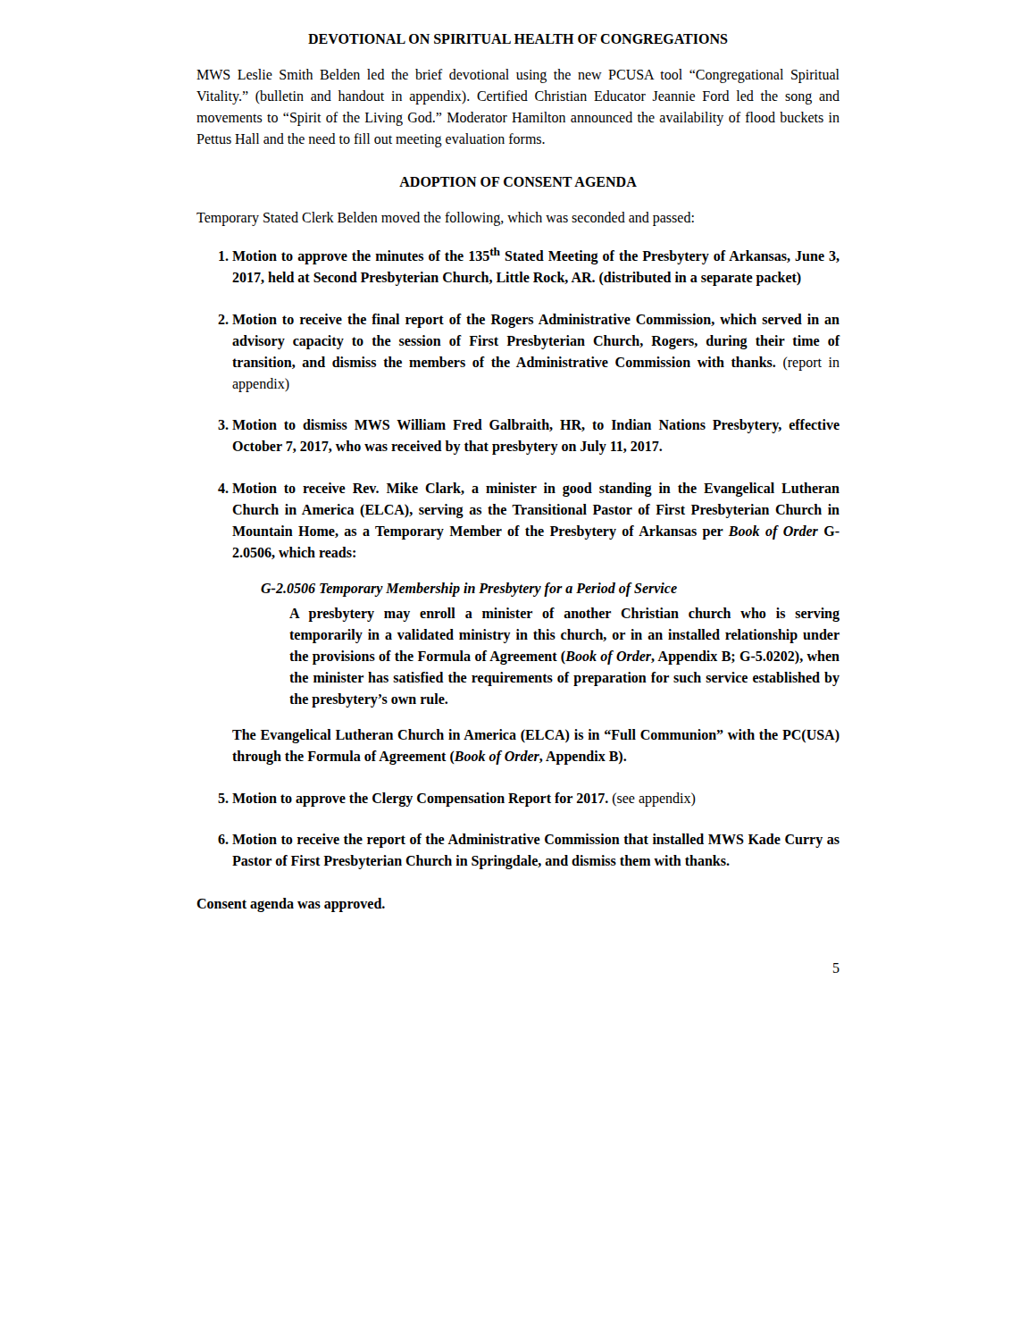Devotional on Spiritual Health of Congregations
MWS Leslie Smith Belden led the brief devotional using the new PCUSA tool “Congregational Spiritual Vitality.” (bulletin and handout in appendix). Certified Christian Educator Jeannie Ford led the song and movements to “Spirit of the Living God.” Moderator Hamilton announced the availability of flood buckets in Pettus Hall and the need to fill out meeting evaluation forms.
Adoption of Consent Agenda
Temporary Stated Clerk Belden moved the following, which was seconded and passed:
Motion to approve the minutes of the 135th Stated Meeting of the Presbytery of Arkansas, June 3, 2017, held at Second Presbyterian Church, Little Rock, AR. (distributed in a separate packet)
Motion to receive the final report of the Rogers Administrative Commission, which served in an advisory capacity to the session of First Presbyterian Church, Rogers, during their time of transition, and dismiss the members of the Administrative Commission with thanks. (report in appendix)
Motion to dismiss MWS William Fred Galbraith, HR, to Indian Nations Presbytery, effective October 7, 2017, who was received by that presbytery on July 11, 2017.
Motion to receive Rev. Mike Clark, a minister in good standing in the Evangelical Lutheran Church in America (ELCA), serving as the Transitional Pastor of First Presbyterian Church in Mountain Home, as a Temporary Member of the Presbytery of Arkansas per Book of Order G-2.0506, which reads:
G-2.0506 Temporary Membership in Presbytery for a Period of Service A presbytery may enroll a minister of another Christian church who is serving temporarily in a validated ministry in this church, or in an installed relationship under the provisions of the Formula of Agreement (Book of Order, Appendix B; G-5.0202), when the minister has satisfied the requirements of preparation for such service established by the presbytery’s own rule.
The Evangelical Lutheran Church in America (ELCA) is in “Full Communion” with the PC(USA) through the Formula of Agreement (Book of Order, Appendix B).
Motion to approve the Clergy Compensation Report for 2017. (see appendix)
Motion to receive the report of the Administrative Commission that installed MWS Kade Curry as Pastor of First Presbyterian Church in Springdale, and dismiss them with thanks.
Consent agenda was approved.
5